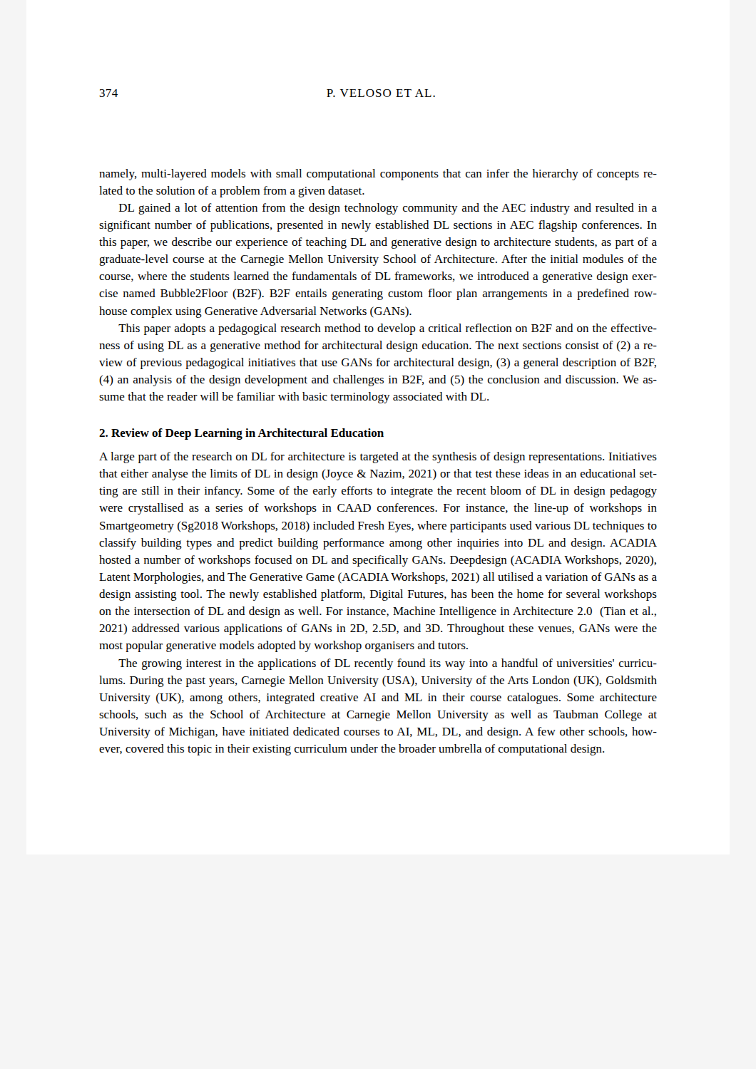374 P. VELOSO ET AL.
namely, multi-layered models with small computational components that can infer the hierarchy of concepts related to the solution of a problem from a given dataset.
DL gained a lot of attention from the design technology community and the AEC industry and resulted in a significant number of publications, presented in newly established DL sections in AEC flagship conferences. In this paper, we describe our experience of teaching DL and generative design to architecture students, as part of a graduate-level course at the Carnegie Mellon University School of Architecture. After the initial modules of the course, where the students learned the fundamentals of DL frameworks, we introduced a generative design exercise named Bubble2Floor (B2F). B2F entails generating custom floor plan arrangements in a predefined row-house complex using Generative Adversarial Networks (GANs).
This paper adopts a pedagogical research method to develop a critical reflection on B2F and on the effectiveness of using DL as a generative method for architectural design education. The next sections consist of (2) a review of previous pedagogical initiatives that use GANs for architectural design, (3) a general description of B2F, (4) an analysis of the design development and challenges in B2F, and (5) the conclusion and discussion. We assume that the reader will be familiar with basic terminology associated with DL.
2. Review of Deep Learning in Architectural Education
A large part of the research on DL for architecture is targeted at the synthesis of design representations. Initiatives that either analyse the limits of DL in design (Joyce & Nazim, 2021) or that test these ideas in an educational setting are still in their infancy. Some of the early efforts to integrate the recent bloom of DL in design pedagogy were crystallised as a series of workshops in CAAD conferences. For instance, the line-up of workshops in Smartgeometry (Sg2018 Workshops, 2018) included Fresh Eyes, where participants used various DL techniques to classify building types and predict building performance among other inquiries into DL and design. ACADIA hosted a number of workshops focused on DL and specifically GANs. Deepdesign (ACADIA Workshops, 2020), Latent Morphologies, and The Generative Game (ACADIA Workshops, 2021) all utilised a variation of GANs as a design assisting tool. The newly established platform, Digital Futures, has been the home for several workshops on the intersection of DL and design as well. For instance, Machine Intelligence in Architecture 2.0 (Tian et al., 2021) addressed various applications of GANs in 2D, 2.5D, and 3D. Throughout these venues, GANs were the most popular generative models adopted by workshop organisers and tutors.
The growing interest in the applications of DL recently found its way into a handful of universities' curriculums. During the past years, Carnegie Mellon University (USA), University of the Arts London (UK), Goldsmith University (UK), among others, integrated creative AI and ML in their course catalogues. Some architecture schools, such as the School of Architecture at Carnegie Mellon University as well as Taubman College at University of Michigan, have initiated dedicated courses to AI, ML, DL, and design. A few other schools, however, covered this topic in their existing curriculum under the broader umbrella of computational design.